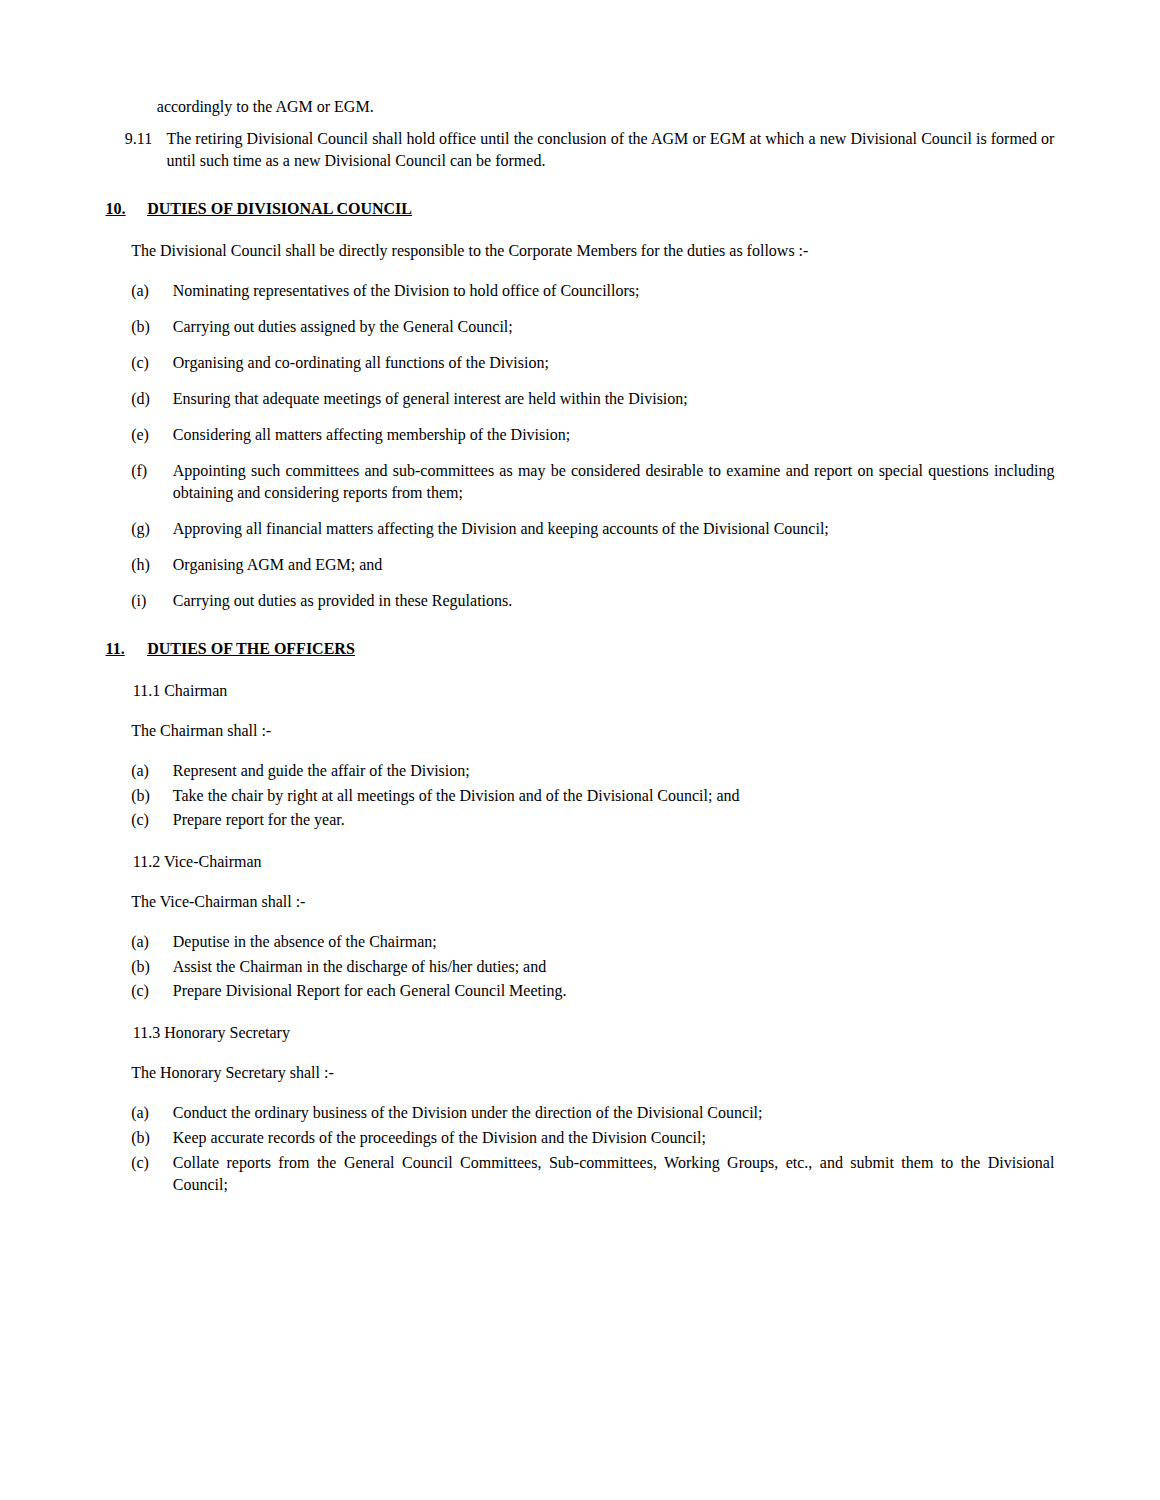accordingly to the AGM or EGM.
9.11 The retiring Divisional Council shall hold office until the conclusion of the AGM or EGM at which a new Divisional Council is formed or until such time as a new Divisional Council can be formed.
10. DUTIES OF DIVISIONAL COUNCIL
The Divisional Council shall be directly responsible to the Corporate Members for the duties as follows :-
(a) Nominating representatives of the Division to hold office of Councillors;
(b) Carrying out duties assigned by the General Council;
(c) Organising and co-ordinating all functions of the Division;
(d) Ensuring that adequate meetings of general interest are held within the Division;
(e) Considering all matters affecting membership of the Division;
(f) Appointing such committees and sub-committees as may be considered desirable to examine and report on special questions including obtaining and considering reports from them;
(g) Approving all financial matters affecting the Division and keeping accounts of the Divisional Council;
(h) Organising AGM and EGM; and
(i) Carrying out duties as provided in these Regulations.
11. DUTIES OF THE OFFICERS
11.1 Chairman
The Chairman shall :-
(a) Represent and guide the affair of the Division;
(b) Take the chair by right at all meetings of the Division and of the Divisional Council; and
(c) Prepare report for the year.
11.2 Vice-Chairman
The Vice-Chairman shall :-
(a) Deputise in the absence of the Chairman;
(b) Assist the Chairman in the discharge of his/her duties; and
(c) Prepare Divisional Report for each General Council Meeting.
11.3 Honorary Secretary
The Honorary Secretary shall :-
(a) Conduct the ordinary business of the Division under the direction of the Divisional Council;
(b) Keep accurate records of the proceedings of the Division and the Division Council;
(c) Collate reports from the General Council Committees, Sub-committees, Working Groups, etc., and submit them to the Divisional Council;